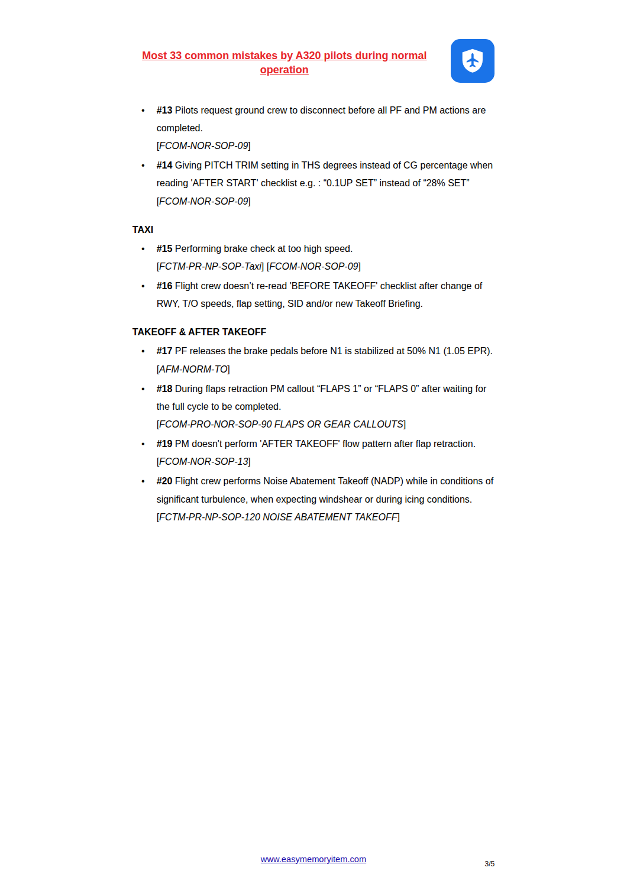Most 33 common mistakes by A320 pilots during normal operation
#13 Pilots request ground crew to disconnect before all PF and PM actions are completed.
[FCOM-NOR-SOP-09]
#14 Giving PITCH TRIM setting in THS degrees instead of CG percentage when reading 'AFTER START' checklist e.g. : “0.1UP SET” instead of “28% SET”
[FCOM-NOR-SOP-09]
TAXI
#15 Performing brake check at too high speed.
[FCTM-PR-NP-SOP-Taxi] [FCOM-NOR-SOP-09]
#16 Flight crew doesn’t re-read 'BEFORE TAKEOFF' checklist after change of RWY, T/O speeds, flap setting, SID and/or new Takeoff Briefing.
TAKEOFF & AFTER TAKEOFF
#17 PF releases the brake pedals before N1 is stabilized at 50% N1 (1.05 EPR).
[AFM-NORM-TO]
#18 During flaps retraction PM callout “FLAPS 1” or “FLAPS 0” after waiting for the full cycle to be completed.
[FCOM-PRO-NOR-SOP-90 FLAPS OR GEAR CALLOUTS]
#19 PM doesn't perform 'AFTER TAKEOFF' flow pattern after flap retraction.
[FCOM-NOR-SOP-13]
#20 Flight crew performs Noise Abatement Takeoff (NADP) while in conditions of significant turbulence, when expecting windshear or during icing conditions.
[FCTM-PR-NP-SOP-120 NOISE ABATEMENT TAKEOFF]
www.easymemoryitem.com
3/5